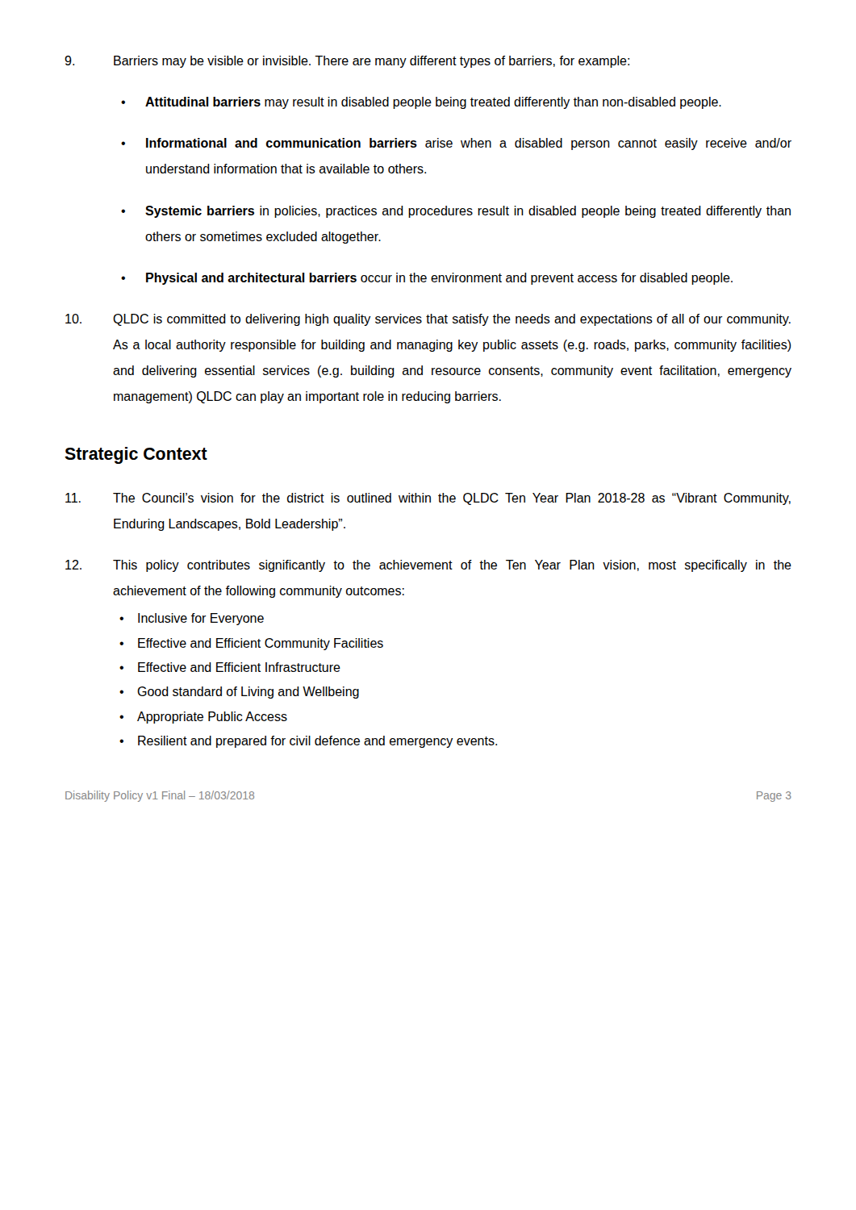9.
Barriers may be visible or invisible. There are many different types of barriers, for example:
Attitudinal barriers may result in disabled people being treated differently than non-disabled people.
Informational and communication barriers arise when a disabled person cannot easily receive and/or understand information that is available to others.
Systemic barriers in policies, practices and procedures result in disabled people being treated differently than others or sometimes excluded altogether.
Physical and architectural barriers occur in the environment and prevent access for disabled people.
10.
QLDC is committed to delivering high quality services that satisfy the needs and expectations of all of our community. As a local authority responsible for building and managing key public assets (e.g. roads, parks, community facilities) and delivering essential services (e.g. building and resource consents, community event facilitation, emergency management) QLDC can play an important role in reducing barriers.
Strategic Context
11.
The Council’s vision for the district is outlined within the QLDC Ten Year Plan 2018-28 as “Vibrant Community, Enduring Landscapes, Bold Leadership”.
12.
This policy contributes significantly to the achievement of the Ten Year Plan vision, most specifically in the achievement of the following community outcomes:
Inclusive for Everyone
Effective and Efficient Community Facilities
Effective and Efficient Infrastructure
Good standard of Living and Wellbeing
Appropriate Public Access
Resilient and prepared for civil defence and emergency events.
Disability Policy v1 Final – 18/03/2018
Page 3